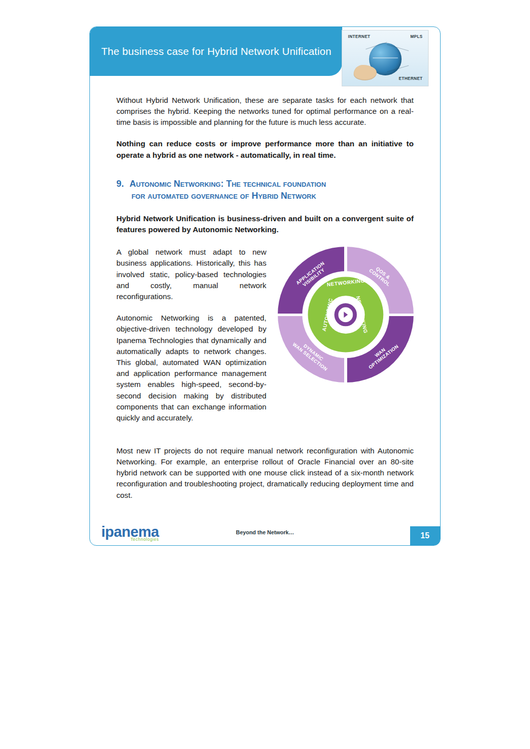The business case for Hybrid Network Unification
INTERNET MPLS ETHERNET
Without Hybrid Network Unification, these are separate tasks for each network that comprises the hybrid. Keeping the networks tuned for optimal performance on a real-time basis is impossible and planning for the future is much less accurate.
Nothing can reduce costs or improve performance more than an initiative to operate a hybrid as one network - automatically, in real time.
9. Autonomic Networking: The technical foundation for automated governance of Hybrid Network
Hybrid Network Unification is business-driven and built on a convergent suite of features powered by Autonomic Networking.
A global network must adapt to new business applications. Historically, this has involved static, policy-based technologies and costly, manual network reconfigurations.
Autonomic Networking is a patented, objective-driven technology developed by Ipanema Technologies that dynamically and automatically adapts to network changes. This global, automated WAN optimization and application performance management system enables high-speed, second-by-second decision making by distributed components that can exchange information quickly and accurately.
APPLICATION
VISIBILITY
QOS &
CONTROL
DYNAMIC
WAN SELECTION
WAN
OPTIMIZATION
NETWORKING AUTONOMIC NETWORKING
Most new IT projects do not require manual network reconfiguration with Autonomic Networking. For example, an enterprise rollout of Oracle Financial over an 80-site hybrid network can be supported with one mouse click instead of a six-month network reconfiguration and troubleshooting project, dramatically reducing deployment time and cost.
ipanema Technologies
Beyond the Network…
15